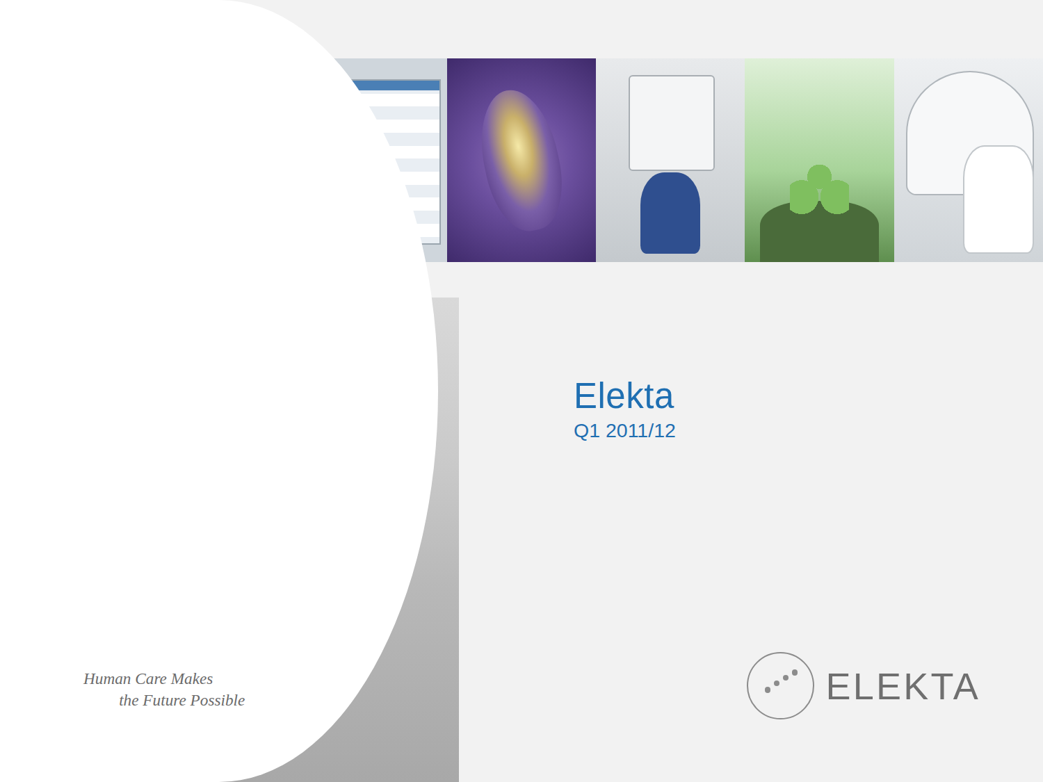Human Care Makes the Future Possible
Elekta
Q1 2011/12
ELEKTA